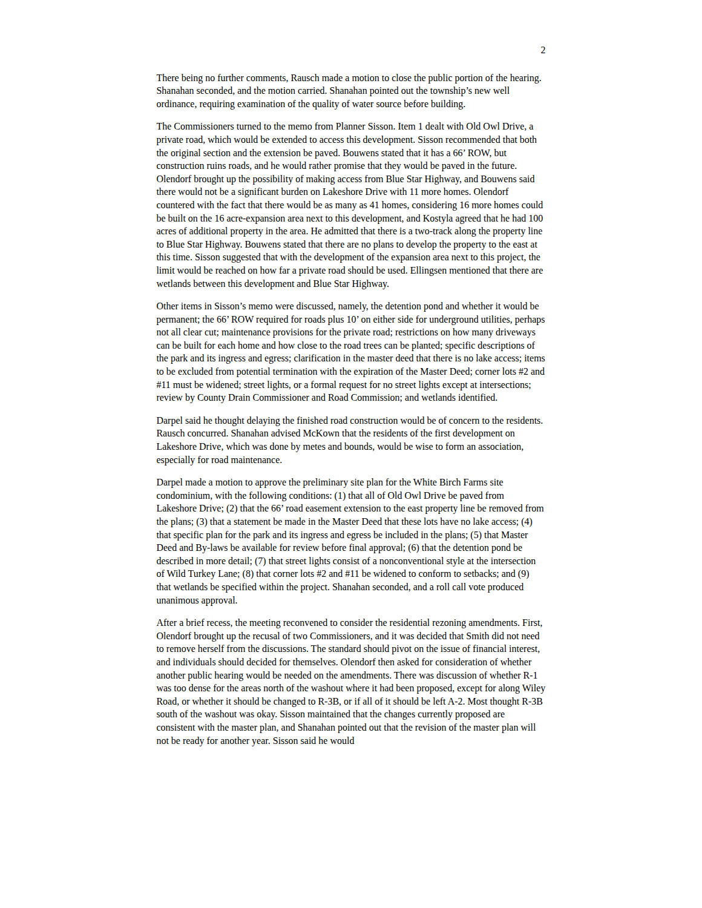2
There being no further comments, Rausch made a motion to close the public portion of the hearing. Shanahan seconded, and the motion carried. Shanahan pointed out the township’s new well ordinance, requiring examination of the quality of water source before building.
The Commissioners turned to the memo from Planner Sisson. Item 1 dealt with Old Owl Drive, a private road, which would be extended to access this development. Sisson recommended that both the original section and the extension be paved. Bouwens stated that it has a 66’ ROW, but construction ruins roads, and he would rather promise that they would be paved in the future. Olendorf brought up the possibility of making access from Blue Star Highway, and Bouwens said there would not be a significant burden on Lakeshore Drive with 11 more homes. Olendorf countered with the fact that there would be as many as 41 homes, considering 16 more homes could be built on the 16 acre-expansion area next to this development, and Kostyla agreed that he had 100 acres of additional property in the area. He admitted that there is a two-track along the property line to Blue Star Highway. Bouwens stated that there are no plans to develop the property to the east at this time. Sisson suggested that with the development of the expansion area next to this project, the limit would be reached on how far a private road should be used. Ellingsen mentioned that there are wetlands between this development and Blue Star Highway.
Other items in Sisson’s memo were discussed, namely, the detention pond and whether it would be permanent; the 66’ ROW required for roads plus 10’ on either side for underground utilities, perhaps not all clear cut; maintenance provisions for the private road; restrictions on how many driveways can be built for each home and how close to the road trees can be planted; specific descriptions of the park and its ingress and egress; clarification in the master deed that there is no lake access; items to be excluded from potential termination with the expiration of the Master Deed; corner lots #2 and #11 must be widened; street lights, or a formal request for no street lights except at intersections; review by County Drain Commissioner and Road Commission; and wetlands identified.
Darpel said he thought delaying the finished road construction would be of concern to the residents. Rausch concurred. Shanahan advised McKown that the residents of the first development on Lakeshore Drive, which was done by metes and bounds, would be wise to form an association, especially for road maintenance.
Darpel made a motion to approve the preliminary site plan for the White Birch Farms site condominium, with the following conditions: (1) that all of Old Owl Drive be paved from Lakeshore Drive; (2) that the 66’ road easement extension to the east property line be removed from the plans; (3) that a statement be made in the Master Deed that these lots have no lake access; (4) that specific plan for the park and its ingress and egress be included in the plans; (5) that Master Deed and By-laws be available for review before final approval; (6) that the detention pond be described in more detail; (7) that street lights consist of a nonconventional style at the intersection of Wild Turkey Lane; (8) that corner lots #2 and #11 be widened to conform to setbacks; and (9) that wetlands be specified within the project. Shanahan seconded, and a roll call vote produced unanimous approval.
After a brief recess, the meeting reconvened to consider the residential rezoning amendments. First, Olendorf brought up the recusal of two Commissioners, and it was decided that Smith did not need to remove herself from the discussions. The standard should pivot on the issue of financial interest, and individuals should decided for themselves. Olendorf then asked for consideration of whether another public hearing would be needed on the amendments. There was discussion of whether R-1 was too dense for the areas north of the washout where it had been proposed, except for along Wiley Road, or whether it should be changed to R-3B, or if all of it should be left A-2. Most thought R-3B south of the washout was okay. Sisson maintained that the changes currently proposed are consistent with the master plan, and Shanahan pointed out that the revision of the master plan will not be ready for another year. Sisson said he would